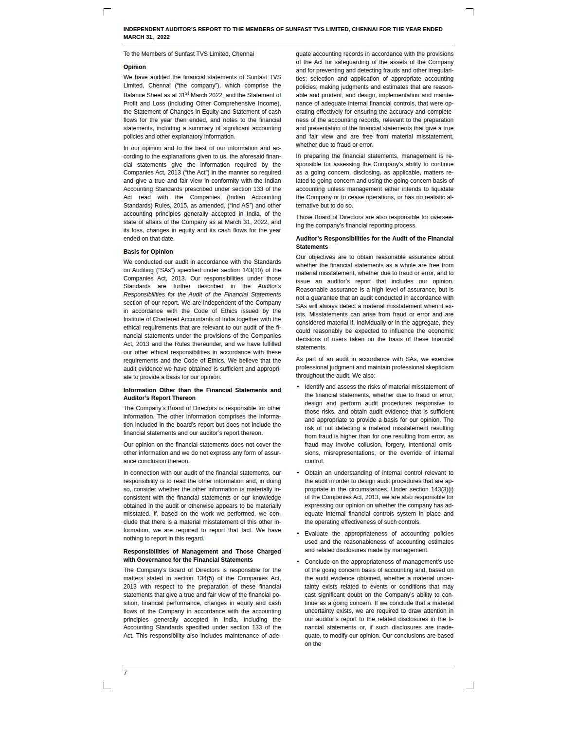INDEPENDENT AUDITOR’S REPORT TO THE MEMBERS OF SUNFAST TVS LIMITED, CHENNAI FOR THE YEAR ENDED MARCH 31, 2022
To the Members of Sunfast TVS Limited, Chennai
Opinion
We have audited the financial statements of Sunfast TVS Limited, Chennai (“the company”), which comprise the Balance Sheet as at 31st March 2022, and the Statement of Profit and Loss (including Other Comprehensive Income), the Statement of Changes in Equity and Statement of cash flows for the year then ended, and notes to the financial statements, including a summary of significant accounting policies and other explanatory information.
In our opinion and to the best of our information and according to the explanations given to us, the aforesaid financial statements give the information required by the Companies Act, 2013 (“the Act”) in the manner so required and give a true and fair view in conformity with the Indian Accounting Standards prescribed under section 133 of the Act read with the Companies (Indian Accounting Standards) Rules, 2015, as amended, (“Ind AS”) and other accounting principles generally accepted in India, of the state of affairs of the Company as at March 31, 2022, and its loss, changes in equity and its cash flows for the year ended on that date.
Basis for Opinion
We conducted our audit in accordance with the Standards on Auditing (“SAs”) specified under section 143(10) of the Companies Act, 2013. Our responsibilities under those Standards are further described in the Auditor’s Responsibilities for the Audit of the Financial Statements section of our report. We are independent of the Company in accordance with the Code of Ethics issued by the Institute of Chartered Accountants of India together with the ethical requirements that are relevant to our audit of the financial statements under the provisions of the Companies Act, 2013 and the Rules thereunder, and we have fulfilled our other ethical responsibilities in accordance with these requirements and the Code of Ethics. We believe that the audit evidence we have obtained is sufficient and appropriate to provide a basis for our opinion.
Information Other than the Financial Statements and Auditor’s Report Thereon
The Company’s Board of Directors is responsible for other information. The other information comprises the information included in the board’s report but does not include the financial statements and our auditor’s report thereon.
Our opinion on the financial statements does not cover the other information and we do not express any form of assurance conclusion thereon.
In connection with our audit of the financial statements, our responsibility is to read the other information and, in doing so, consider whether the other information is materially inconsistent with the financial statements or our knowledge obtained in the audit or otherwise appears to be materially misstated. If, based on the work we performed, we conclude that there is a material misstatement of this other information, we are required to report that fact. We have nothing to report in this regard.
Responsibilities of Management and Those Charged with Governance for the Financial Statements
The Company’s Board of Directors is responsible for the matters stated in section 134(5) of the Companies Act, 2013 with respect to the preparation of these financial statements that give a true and fair view of the financial position, financial performance, changes in equity and cash flows of the Company in accordance with the accounting principles generally accepted in India, including the Accounting Standards specified under section 133 of the Act. This responsibility also includes maintenance of adequate accounting records in accordance with the provisions of the Act for safeguarding of the assets of the Company and for preventing and detecting frauds and other irregularities; selection and application of appropriate accounting policies; making judgments and estimates that are reasonable and prudent; and design, implementation and maintenance of adequate internal financial controls, that were operating effectively for ensuring the accuracy and completeness of the accounting records, relevant to the preparation and presentation of the financial statements that give a true and fair view and are free from material misstatement, whether due to fraud or error.
In preparing the financial statements, management is responsible for assessing the Company’s ability to continue as a going concern, disclosing, as applicable, matters related to going concern and using the going concern basis of accounting unless management either intends to liquidate the Company or to cease operations, or has no realistic alternative but to do so.
Those Board of Directors are also responsible for overseeing the company’s financial reporting process.
Auditor’s Responsibilities for the Audit of the Financial Statements
Our objectives are to obtain reasonable assurance about whether the financial statements as a whole are free from material misstatement, whether due to fraud or error, and to issue an auditor’s report that includes our opinion. Reasonable assurance is a high level of assurance, but is not a guarantee that an audit conducted in accordance with SAs will always detect a material misstatement when it exists. Misstatements can arise from fraud or error and are considered material if, individually or in the aggregate, they could reasonably be expected to influence the economic decisions of users taken on the basis of these financial statements.
As part of an audit in accordance with SAs, we exercise professional judgment and maintain professional skepticism throughout the audit. We also:
Identify and assess the risks of material misstatement of the financial statements, whether due to fraud or error, design and perform audit procedures responsive to those risks, and obtain audit evidence that is sufficient and appropriate to provide a basis for our opinion. The risk of not detecting a material misstatement resulting from fraud is higher than for one resulting from error, as fraud may involve collusion, forgery, intentional omissions, misrepresentations, or the override of internal control.
Obtain an understanding of internal control relevant to the audit in order to design audit procedures that are appropriate in the circumstances. Under section 143(3)(i) of the Companies Act, 2013, we are also responsible for expressing our opinion on whether the company has adequate internal financial controls system in place and the operating effectiveness of such controls.
Evaluate the appropriateness of accounting policies used and the reasonableness of accounting estimates and related disclosures made by management.
Conclude on the appropriateness of management’s use of the going concern basis of accounting and, based on the audit evidence obtained, whether a material uncertainty exists related to events or conditions that may cast significant doubt on the Company’s ability to continue as a going concern. If we conclude that a material uncertainty exists, we are required to draw attention in our auditor’s report to the related disclosures in the financial statements or, if such disclosures are inadequate, to modify our opinion. Our conclusions are based on the
7